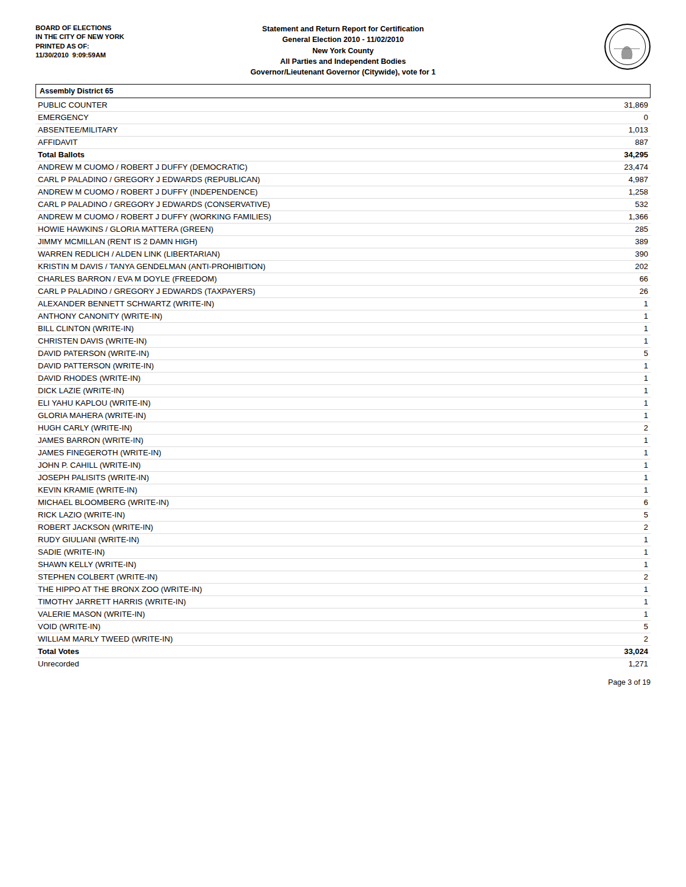BOARD OF ELECTIONS
IN THE CITY OF NEW YORK
PRINTED AS OF:
11/30/2010 9:09:59AM
Statement and Return Report for Certification
General Election 2010 - 11/02/2010
New York County
All Parties and Independent Bodies
Governor/Lieutenant Governor (Citywide), vote for 1
Assembly District 65
| PUBLIC COUNTER | 31,869 |
| EMERGENCY | 0 |
| ABSENTEE/MILITARY | 1,013 |
| AFFIDAVIT | 887 |
| Total Ballots | 34,295 |
| ANDREW M CUOMO / ROBERT J DUFFY (DEMOCRATIC) | 23,474 |
| CARL P PALADINO / GREGORY J EDWARDS (REPUBLICAN) | 4,987 |
| ANDREW M CUOMO / ROBERT J DUFFY (INDEPENDENCE) | 1,258 |
| CARL P PALADINO / GREGORY J EDWARDS (CONSERVATIVE) | 532 |
| ANDREW M CUOMO / ROBERT J DUFFY (WORKING FAMILIES) | 1,366 |
| HOWIE HAWKINS / GLORIA MATTERA (GREEN) | 285 |
| JIMMY MCMILLAN (RENT IS 2 DAMN HIGH) | 389 |
| WARREN REDLICH / ALDEN LINK (LIBERTARIAN) | 390 |
| KRISTIN M DAVIS / TANYA GENDELMAN (ANTI-PROHIBITION) | 202 |
| CHARLES BARRON / EVA M DOYLE (FREEDOM) | 66 |
| CARL P PALADINO / GREGORY J EDWARDS (TAXPAYERS) | 26 |
| ALEXANDER BENNETT SCHWARTZ (WRITE-IN) | 1 |
| ANTHONY CANONITY (WRITE-IN) | 1 |
| BILL CLINTON (WRITE-IN) | 1 |
| CHRISTEN DAVIS (WRITE-IN) | 1 |
| DAVID PATERSON (WRITE-IN) | 5 |
| DAVID PATTERSON (WRITE-IN) | 1 |
| DAVID RHODES (WRITE-IN) | 1 |
| DICK LAZIE (WRITE-IN) | 1 |
| ELI YAHU KAPLOU (WRITE-IN) | 1 |
| GLORIA MAHERA (WRITE-IN) | 1 |
| HUGH CARLY (WRITE-IN) | 2 |
| JAMES BARRON (WRITE-IN) | 1 |
| JAMES FINEGEROTH (WRITE-IN) | 1 |
| JOHN P. CAHILL (WRITE-IN) | 1 |
| JOSEPH PALISITS (WRITE-IN) | 1 |
| KEVIN KRAMIE (WRITE-IN) | 1 |
| MICHAEL BLOOMBERG (WRITE-IN) | 6 |
| RICK LAZIO (WRITE-IN) | 5 |
| ROBERT JACKSON (WRITE-IN) | 2 |
| RUDY GIULIANI (WRITE-IN) | 1 |
| SADIE (WRITE-IN) | 1 |
| SHAWN KELLY (WRITE-IN) | 1 |
| STEPHEN COLBERT (WRITE-IN) | 2 |
| THE HIPPO AT THE BRONX ZOO (WRITE-IN) | 1 |
| TIMOTHY JARRETT HARRIS (WRITE-IN) | 1 |
| VALERIE MASON (WRITE-IN) | 1 |
| VOID (WRITE-IN) | 5 |
| WILLIAM MARLY TWEED (WRITE-IN) | 2 |
| Total Votes | 33,024 |
| Unrecorded | 1,271 |
Page 3 of 19